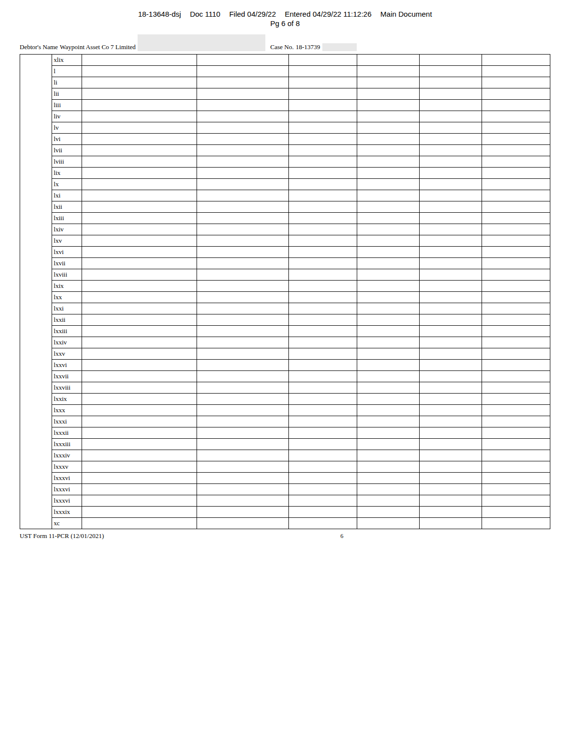18-13648-dsj Doc 1110 Filed 04/29/22 Entered 04/29/22 11:12:26 Main Document
Pg 6 of 8
Debtor's Name Waypoint Asset Co 7 Limited Case No. 18-13739
| | xlix | | | | | | |
| l | | | | | | |
| li | | | | | | |
| lii | | | | | | |
| liii | | | | | | |
| liv | | | | | | |
| lv | | | | | | |
| lvi | | | | | | |
| lvii | | | | | | |
| lviii | | | | | | |
| lix | | | | | | |
| lx | | | | | | |
| lxi | | | | | | |
| lxii | | | | | | |
| lxiii | | | | | | |
| lxiv | | | | | | |
| lxv | | | | | | |
| lxvi | | | | | | |
| lxvii | | | | | | |
| lxviii | | | | | | |
| lxix | | | | | | |
| lxx | | | | | | |
| lxxi | | | | | | |
| lxxii | | | | | | |
| lxxiii | | | | | | |
| lxxiv | | | | | | |
| lxxv | | | | | | |
| lxxvi | | | | | | |
| lxxvii | | | | | | |
| lxxviii | | | | | | |
| lxxix | | | | | | |
| lxxx | | | | | | |
| lxxxi | | | | | | |
| lxxxii | | | | | | |
| lxxxiii | | | | | | |
| lxxxiv | | | | | | |
| lxxxv | | | | | | |
| lxxxvi | | | | | | |
| lxxxvi | | | | | | |
| lxxxvi | | | | | | |
| lxxxix | | | | | | |
| xc | | | | | | |
UST Form 11-PCR (12/01/2021) 6